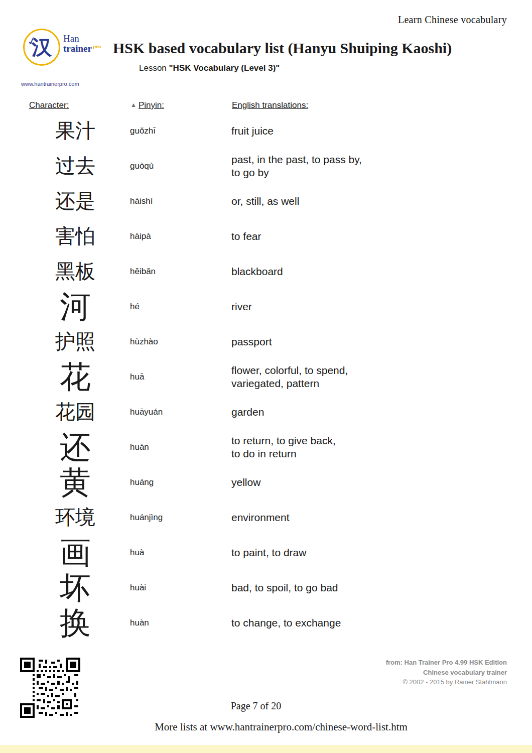Learn Chinese vocabulary
汉
✓
Han
trainerpro
www.hantrainerpro.com
HSK based vocabulary list (Hanyu Shuiping Kaoshi)
Lesson "HSK Vocabulary (Level 3)"
| Character: | ▲ Pinyin: | English translations: |
| --- | --- | --- |
| 果汁 | guǒzhī | fruit juice |
| 过去 | guòqù | past, in the past, to pass by, to go by |
| 还是 | háishì | or, still, as well |
| 害怕 | hàipà | to fear |
| 黑板 | hēibǎn | blackboard |
| 河 | hé | river |
| 护照 | hùzhào | passport |
| 花 | huā | flower, colorful, to spend, variegated, pattern |
| 花园 | huāyuán | garden |
| 还 | huán | to return, to give back, to do in return |
| 黄 | huáng | yellow |
| 环境 | huánjìng | environment |
| 画 | huà | to paint, to draw |
| 坏 | huài | bad, to spoil, to go bad |
| 换 | huàn | to change, to exchange |
from: Han Trainer Pro 4.99 HSK Edition
Chinese vocabulary trainer
© 2002 - 2015 by Rainer Stahlmann
Page 7 of 20
More lists at www.hantrainerpro.com/chinese-word-list.htm